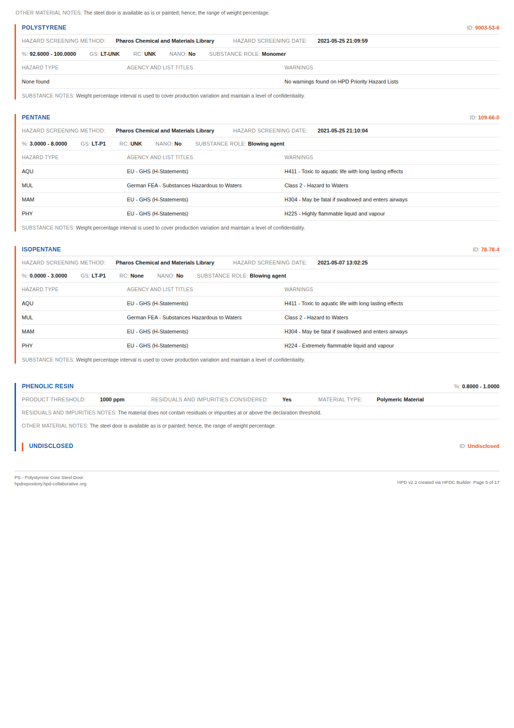Other Material Notes: The steel door is available as is or painted; hence, the range of weight percentage.
POLYSTYRENE
ID: 9003-53-6
Hazard Screening Method: Pharos Chemical and Materials Library Hazard Screening Date: 2021-05-25 21:09:59
%: 92.6000 - 100.0000
GS: LT-UNK
RC: UNK
Nano: No
Substance Role: Monomer
| Hazard Type | Agency and List Titles | Warnings |
| --- | --- | --- |
| None found | | No warnings found on HPD Priority Hazard Lists |
Substance Notes: Weight percentage interval is used to cover production variation and maintain a level of confidentiality.
PENTANE
ID: 109-66-0
Hazard Screening Method: Pharos Chemical and Materials Library Hazard Screening Date: 2021-05-25 21:10:04
%: 3.0000 - 8.0000
GS: LT-P1
RC: UNK
Nano: No
Substance Role: Blowing agent
| Hazard Type | Agency and List Titles | Warnings |
| --- | --- | --- |
| AQU | EU - GHS (H-Statements) | H411 - Toxic to aquatic life with long lasting effects |
| MUL | German FEA - Substances Hazardous to Waters | Class 2 - Hazard to Waters |
| MAM | EU - GHS (H-Statements) | H304 - May be fatal if swallowed and enters airways |
| PHY | EU - GHS (H-Statements) | H225 - Highly flammable liquid and vapour |
Substance Notes: Weight percentage interval is used to cover production variation and maintain a level of confidentiality.
ISOPENTANE
ID: 78-78-4
Hazard Screening Method: Pharos Chemical and Materials Library Hazard Screening Date: 2021-05-07 13:02:25
%: 0.0000 - 3.0000
GS: LT-P1
RC: None
Nano: No
Substance Role: Blowing agent
| Hazard Type | Agency and List Titles | Warnings |
| --- | --- | --- |
| AQU | EU - GHS (H-Statements) | H411 - Toxic to aquatic life with long lasting effects |
| MUL | German FEA - Substances Hazardous to Waters | Class 2 - Hazard to Waters |
| MAM | EU - GHS (H-Statements) | H304 - May be fatal if swallowed and enters airways |
| PHY | EU - GHS (H-Statements) | H224 - Extremely flammable liquid and vapour |
Substance Notes: Weight percentage interval is used to cover production variation and maintain a level of confidentiality.
PHENOLIC RESIN
%: 0.8000 - 1.0000
Product Threshold: 1000 ppm Residuals and Impurities Considered: Yes Material Type: Polymeric Material
Residuals and Impurities Notes: The material does not contain residuals or impurities at or above the declaration threshold.
Other Material Notes: The steel door is available as is or painted; hence, the range of weight percentage.
UNDISCLOSED
ID: Undisclosed
PS - Polystyrene Core Steel Door
hpdrepository.hpd-collaborative.org
HPD v2.2 created via HPDC Builder Page 5 of 17